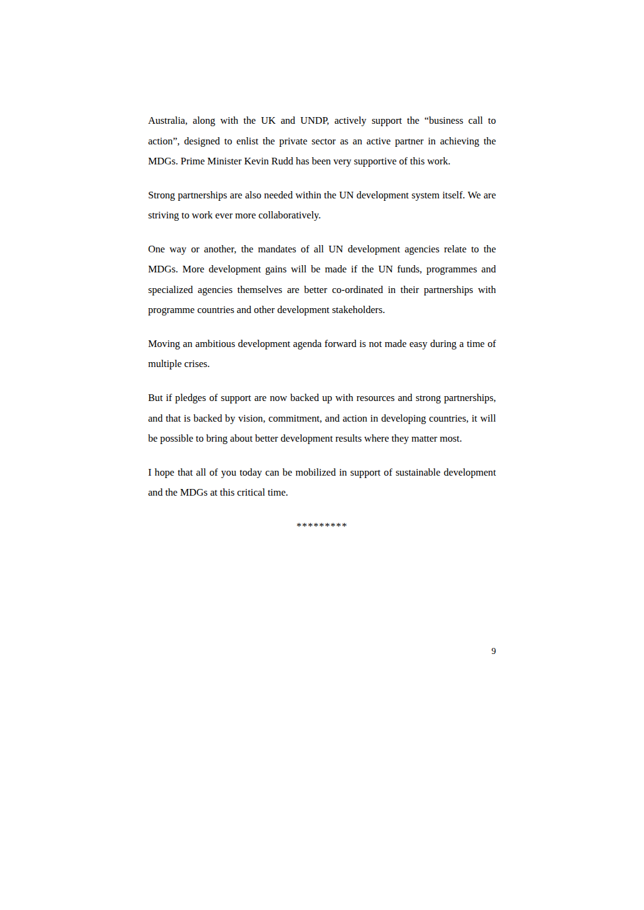Australia, along with the UK and UNDP, actively support the “business call to action”, designed to enlist the private sector as an active partner in achieving the MDGs. Prime Minister Kevin Rudd has been very supportive of this work.
Strong partnerships are also needed within the UN development system itself. We are striving to work ever more collaboratively.
One way or another, the mandates of all UN development agencies relate to the MDGs. More development gains will be made if the UN funds, programmes and specialized agencies themselves are better co-ordinated in their partnerships with programme countries and other development stakeholders.
Moving an ambitious development agenda forward is not made easy during a time of multiple crises.
But if pledges of support are now backed up with resources and strong partnerships, and that is backed by vision, commitment, and action in developing countries, it will be possible to bring about better development results where they matter most.
I hope that all of you today can be mobilized in support of sustainable development and the MDGs at this critical time.
*********
9